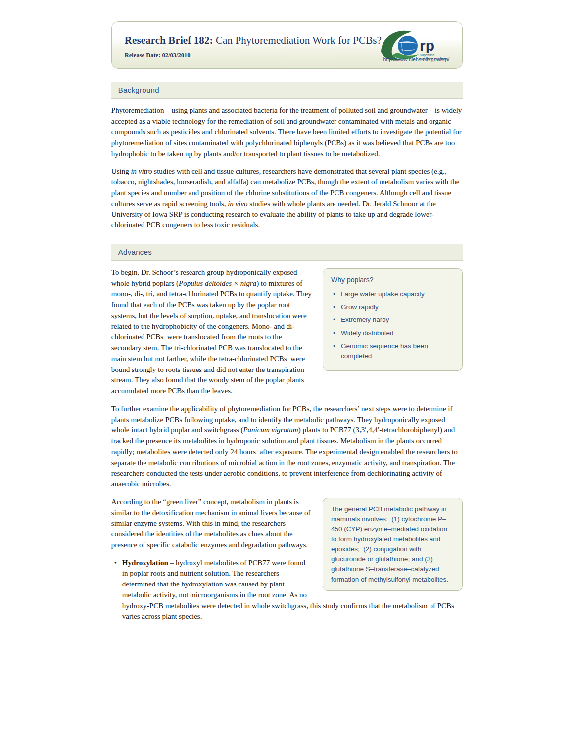rp Superfund Research Program
Research Brief 182: Can Phytoremediation Work for PCBs?
Release Date: 02/03/2010
http://www.niehs.nih.gov/srp/
Background
Phytoremediation – using plants and associated bacteria for the treatment of polluted soil and groundwater – is widely accepted as a viable technology for the remediation of soil and groundwater contaminated with metals and organic compounds such as pesticides and chlorinated solvents. There have been limited efforts to investigate the potential for phytoremediation of sites contaminated with polychlorinated biphenyls (PCBs) as it was believed that PCBs are too hydrophobic to be taken up by plants and/or transported to plant tissues to be metabolized.
Using in vitro studies with cell and tissue cultures, researchers have demonstrated that several plant species (e.g., tobacco, nightshades, horseradish, and alfalfa) can metabolize PCBs, though the extent of metabolism varies with the plant species and number and position of the chlorine substitutions of the PCB congeners. Although cell and tissue cultures serve as rapid screening tools, in vivo studies with whole plants are needed. Dr. Jerald Schnoor at the University of Iowa SRP is conducting research to evaluate the ability of plants to take up and degrade lower-chlorinated PCB congeners to less toxic residuals.
Advances
Why poplars?
Large water uptake capacity
Grow rapidly
Extremely hardy
Widely distributed
Genomic sequence has been completed
To begin, Dr. Schoor’s research group hydroponically exposed whole hybrid poplars (Populus deltoides × nigra) to mixtures of mono-, di-, tri, and tetra-chlorinated PCBs to quantify uptake. They found that each of the PCBs was taken up by the poplar root systems, but the levels of sorption, uptake, and translocation were related to the hydrophobicity of the congeners. Mono- and di-chlorinated PCBs were translocated from the roots to the secondary stem. The tri-chlorinated PCB was translocated to the main stem but not farther, while the tetra-chlorinated PCBs were bound strongly to roots tissues and did not enter the transpiration stream. They also found that the woody stem of the poplar plants accumulated more PCBs than the leaves.
To further examine the applicability of phytoremediation for PCBs, the researchers’ next steps were to determine if plants metabolize PCBs following uptake, and to identify the metabolic pathways. They hydroponically exposed whole intact hybrid poplar and switchgrass (Panicum vigratum) plants to PCB77 (3,3′,4,4′-tetrachlorobiphenyl) and tracked the presence its metabolites in hydroponic solution and plant tissues. Metabolism in the plants occurred rapidly; metabolites were detected only 24 hours after exposure. The experimental design enabled the researchers to separate the metabolic contributions of microbial action in the root zones, enzymatic activity, and transpiration. The researchers conducted the tests under aerobic conditions, to prevent interference from dechlorinating activity of anaerobic microbes.
The general PCB metabolic pathway in mammals involves: (1) cytochrome P–450 (CYP) enzyme–mediated oxidation to form hydroxylated metabolites and epoxides; (2) conjugation with glucuronide or glutathione; and (3) glutathione S–transferase–catalyzed formation of methylsulfonyl metabolites.
According to the “green liver” concept, metabolism in plants is similar to the detoxification mechanism in animal livers because of similar enzyme systems. With this in mind, the researchers considered the identities of the metabolites as clues about the presence of specific catabolic enzymes and degradation pathways.
Hydroxylation – hydroxyl metabolites of PCB77 were found in poplar roots and nutrient solution. The researchers determined that the hydroxylation was caused by plant metabolic activity, not microorganisms in the root zone. As no hydroxy-PCB metabolites were detected in whole switchgrass, this study confirms that the metabolism of PCBs varies across plant species.